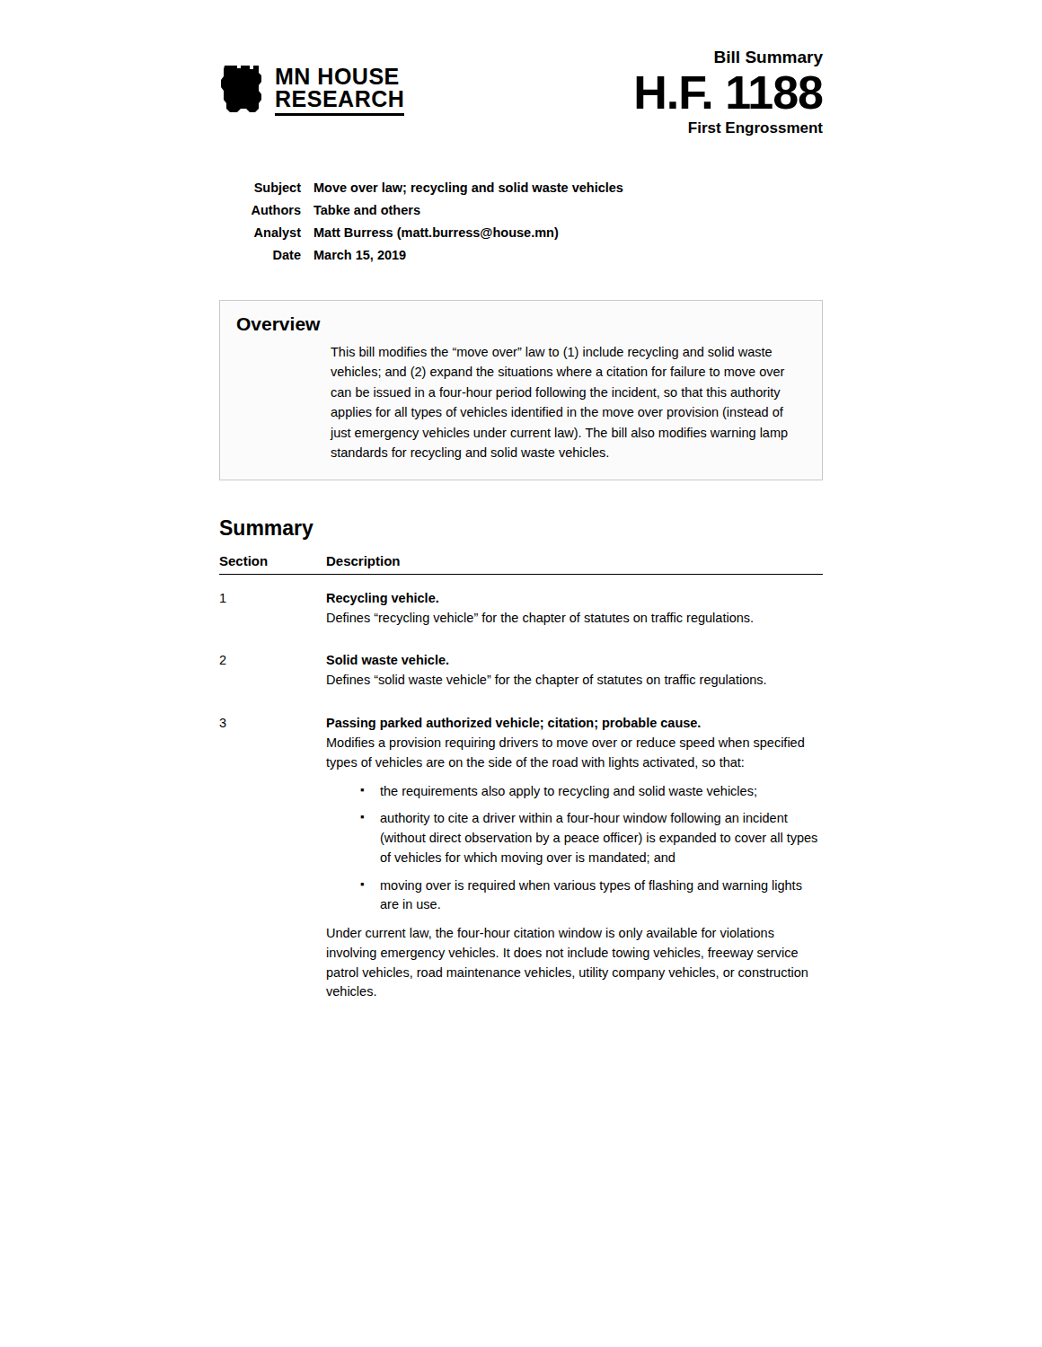MN HOUSE
RESEARCH
Bill Summary
H.F. 1188
First Engrossment
Subject
Move over law; recycling and solid waste vehicles
Authors
Tabke and others
Analyst
Matt Burress (matt.burress@house.mn)
Date
March 15, 2019
Overview
This bill modifies the “move over” law to (1) include recycling and solid waste vehicles; and (2) expand the situations where a citation for failure to move over can be issued in a four-hour period following the incident, so that this authority applies for all types of vehicles identified in the move over provision (instead of just emergency vehicles under current law). The bill also modifies warning lamp standards for recycling and solid waste vehicles.
Summary
| Section | Description |
| --- | --- |
| 1 | Recycling vehicle. Defines “recycling vehicle” for the chapter of statutes on traffic regulations. |
| 2 | Solid waste vehicle. Defines “solid waste vehicle” for the chapter of statutes on traffic regulations. |
| 3 | Passing parked authorized vehicle; citation; probable cause. Modifies a provision requiring drivers to move over or reduce speed when specified types of vehicles are on the side of the road with lights activated, so that: the requirements also apply to recycling and solid waste vehicles; authority to cite a driver within a four-hour window following an incident (without direct observation by a peace officer) is expanded to cover all types of vehicles for which moving over is mandated; and moving over is required when various types of flashing and warning lights are in use. Under current law, the four-hour citation window is only available for violations involving emergency vehicles. It does not include towing vehicles, freeway service patrol vehicles, road maintenance vehicles, utility company vehicles, or construction vehicles. |